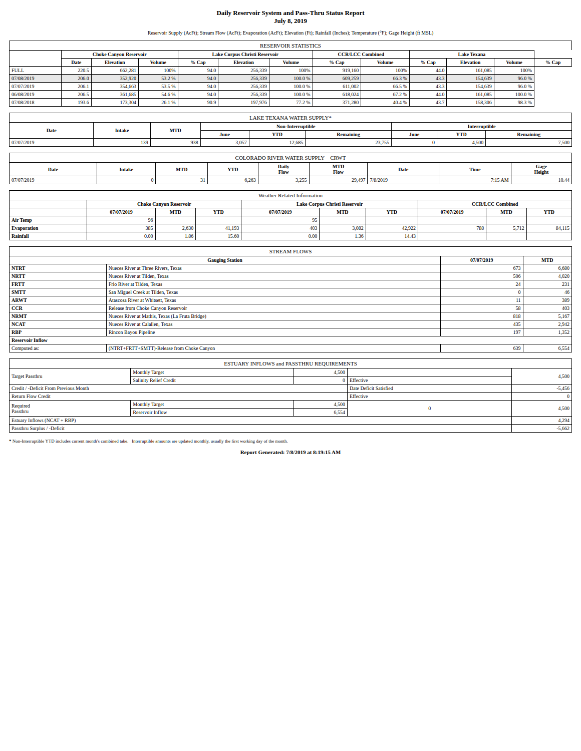Daily Reservoir System and Pass-Thru Status Report
July 8, 2019
Reservoir Supply (AcFt); Stream Flow (AcFt); Evaporation (AcFt); Elevation (Ft); Rainfall (Inches); Temperature (°F); Gage Height (ft MSL)
RESERVOIR STATISTICS
| | Choke Canyon Reservoir | Lake Corpus Christi Reservoir | CCR/LCC Combined | Lake Texana |
| --- | --- | --- | --- | --- |
| Date | Elevation | Volume | % Cap | Elevation | Volume | % Cap | Volume | % Cap | Elevation | Volume | % Cap |
| FULL | 220.5 | 662,281 | 100% | 94.0 | 256,339 | 100% | 919,160 | 100% | 44.0 | 161,085 | 100% |
| 07/08/2019 | 206.0 | 352,920 | 53.2 % | 94.0 | 256,339 | 100.0 % | 609,259 | 66.3 % | 43.3 | 154,639 | 96.0 % |
| 07/07/2019 | 206.1 | 354,663 | 53.5 % | 94.0 | 256,339 | 100.0 % | 611,002 | 66.5 % | 43.3 | 154,639 | 96.0 % |
| 06/08/2019 | 206.5 | 361,685 | 54.6 % | 94.0 | 256,339 | 100.0 % | 618,024 | 67.2 % | 44.0 | 161,085 | 100.0 % |
| 07/08/2018 | 193.6 | 173,304 | 26.1 % | 90.9 | 197,976 | 77.2 % | 371,280 | 40.4 % | 43.7 | 158,306 | 98.3 % |
LAKE TEXANA WATER SUPPLY*
| Date | Intake | MTD | Non-Interruptible | Interruptible |
| --- | --- | --- | --- | --- |
| June | YTD | Remaining | June | YTD | Remaining |
| 07/07/2019 | 139 | 938 | 3,057 | 12,685 | 23,755 | 0 | 4,500 | 7,500 |
COLORADO RIVER WATER SUPPLY CRWT
| Date | Intake | MTD | YTD | Daily Flow | MTD Flow | Date | Time | Gage Height |
| --- | --- | --- | --- | --- | --- | --- | --- | --- |
| 07/07/2019 | 0 | 31 | 6,263 | 3,255 | 29,497 | 7/8/2019 | 7:15 AM | 10.44 |
Weather Related Information
| | Choke Canyon Reservoir | Lake Corpus Christi Reservoir | CCR/LCC Combined |
| --- | --- | --- | --- |
| | 07/07/2019 | MTD | YTD | 07/07/2019 | MTD | YTD | 07/07/2019 | MTD | YTD |
| Air Temp | 96 | | | 95 | | | | | |
| Evaporation | 385 | 2,630 | 41,193 | 403 | 3,082 | 42,922 | 788 | 5,712 | 84,115 |
| Rainfall | 0.00 | 1.86 | 15.60 | 0.00 | 1.36 | 14.43 | | | |
STREAM FLOWS
| Gauging Station | 07/07/2019 | MTD |
| --- | --- | --- |
| NTRT | Nueces River at Three Rivers, Texas | 673 | 6,680 |
| NRTT | Nueces River at Tilden, Texas | 506 | 4,020 |
| FRTT | Frio River at Tilden, Texas | 24 | 231 |
| SMTT | San Miguel Creek at Tilden, Texas | 0 | 46 |
| ARWT | Atascosa River at Whitsett, Texas | 11 | 389 |
| CCR | Release from Choke Canyon Reservoir | 58 | 403 |
| NRMT | Nueces River at Mathis, Texas (La Fruta Bridge) | 818 | 5,167 |
| NCAT | Nueces River at Calallen, Texas | 435 | 2,942 |
| RBP | Rincon Bayou Pipeline | 197 | 1,352 |
| Reservoir Inflow |
| Computed as: | (NTRT+FRTT+SMTT)-Release from Choke Canyon | 639 | 6,554 |
ESTUARY INFLOWS and PASSTHRU REQUIREMENTS
| Target Passthru | Monthly Target | 4,500 | | 4,500 |
| Salinity Relief Credit | 0 | Effective |
| Credit / -Deficit From Previous Month | Date Deficit Satisfied | -5,456 |
| Return Flow Credit | Effective | 0 |
| Required Passthru | Monthly Target | 4,500 | 0 | 4,500 |
| Reservoir Inflow | 6,554 |
| Estuary Inflows (NCAT + RBP) | 4,294 |
| Passthru Surplus / -Deficit | -5,662 |
* Non-Interruptible YTD includes current month's combined take. Interruptible amounts are updated monthly, usually the first working day of the month.
Report Generated: 7/8/2019 at 8:19:15 AM